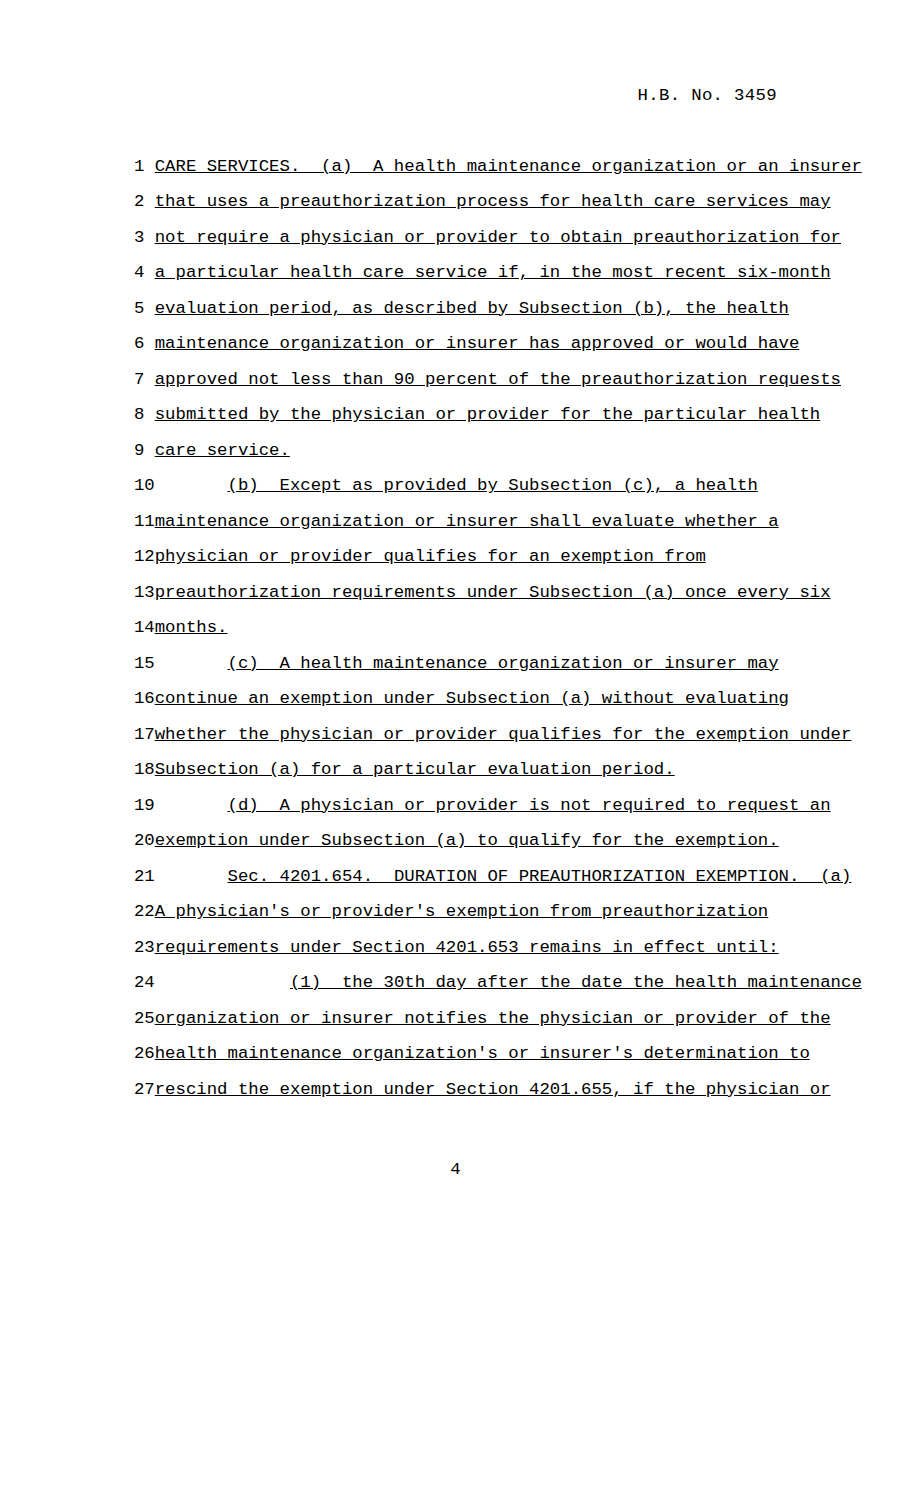H.B. No. 3459
| 1 | CARE SERVICES. (a) A health maintenance organization or an insurer |
| 2 | that uses a preauthorization process for health care services may |
| 3 | not require a physician or provider to obtain preauthorization for |
| 4 | a particular health care service if, in the most recent six-month |
| 5 | evaluation period, as described by Subsection (b), the health |
| 6 | maintenance organization or insurer has approved or would have |
| 7 | approved not less than 90 percent of the preauthorization requests |
| 8 | submitted by the physician or provider for the particular health |
| 9 | care service. |
| 10 | (b) Except as provided by Subsection (c), a health |
| 11 | maintenance organization or insurer shall evaluate whether a |
| 12 | physician or provider qualifies for an exemption from |
| 13 | preauthorization requirements under Subsection (a) once every six |
| 14 | months. |
| 15 | (c) A health maintenance organization or insurer may |
| 16 | continue an exemption under Subsection (a) without evaluating |
| 17 | whether the physician or provider qualifies for the exemption under |
| 18 | Subsection (a) for a particular evaluation period. |
| 19 | (d) A physician or provider is not required to request an |
| 20 | exemption under Subsection (a) to qualify for the exemption. |
| 21 | Sec. 4201.654. DURATION OF PREAUTHORIZATION EXEMPTION. (a) |
| 22 | A physician's or provider's exemption from preauthorization |
| 23 | requirements under Section 4201.653 remains in effect until: |
| 24 | (1) the 30th day after the date the health maintenance |
| 25 | organization or insurer notifies the physician or provider of the |
| 26 | health maintenance organization's or insurer's determination to |
| 27 | rescind the exemption under Section 4201.655, if the physician or |
4